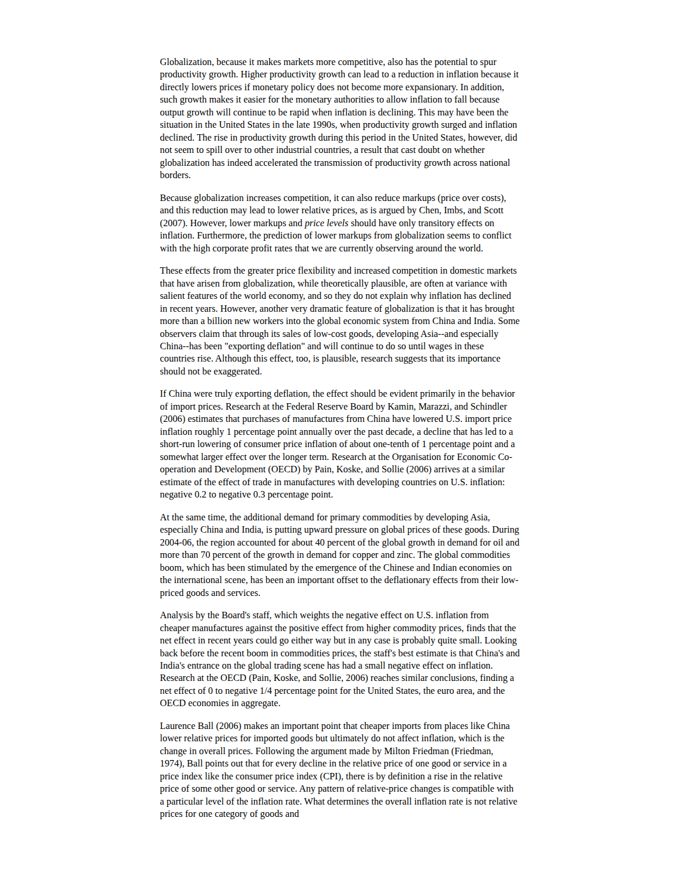Globalization, because it makes markets more competitive, also has the potential to spur productivity growth. Higher productivity growth can lead to a reduction in inflation because it directly lowers prices if monetary policy does not become more expansionary. In addition, such growth makes it easier for the monetary authorities to allow inflation to fall because output growth will continue to be rapid when inflation is declining. This may have been the situation in the United States in the late 1990s, when productivity growth surged and inflation declined. The rise in productivity growth during this period in the United States, however, did not seem to spill over to other industrial countries, a result that cast doubt on whether globalization has indeed accelerated the transmission of productivity growth across national borders.
Because globalization increases competition, it can also reduce markups (price over costs), and this reduction may lead to lower relative prices, as is argued by Chen, Imbs, and Scott (2007). However, lower markups and price levels should have only transitory effects on inflation. Furthermore, the prediction of lower markups from globalization seems to conflict with the high corporate profit rates that we are currently observing around the world.
These effects from the greater price flexibility and increased competition in domestic markets that have arisen from globalization, while theoretically plausible, are often at variance with salient features of the world economy, and so they do not explain why inflation has declined in recent years. However, another very dramatic feature of globalization is that it has brought more than a billion new workers into the global economic system from China and India. Some observers claim that through its sales of low-cost goods, developing Asia--and especially China--has been "exporting deflation" and will continue to do so until wages in these countries rise. Although this effect, too, is plausible, research suggests that its importance should not be exaggerated.
If China were truly exporting deflation, the effect should be evident primarily in the behavior of import prices. Research at the Federal Reserve Board by Kamin, Marazzi, and Schindler (2006) estimates that purchases of manufactures from China have lowered U.S. import price inflation roughly 1 percentage point annually over the past decade, a decline that has led to a short-run lowering of consumer price inflation of about one-tenth of 1 percentage point and a somewhat larger effect over the longer term. Research at the Organisation for Economic Co-operation and Development (OECD) by Pain, Koske, and Sollie (2006) arrives at a similar estimate of the effect of trade in manufactures with developing countries on U.S. inflation: negative 0.2 to negative 0.3 percentage point.
At the same time, the additional demand for primary commodities by developing Asia, especially China and India, is putting upward pressure on global prices of these goods. During 2004-06, the region accounted for about 40 percent of the global growth in demand for oil and more than 70 percent of the growth in demand for copper and zinc. The global commodities boom, which has been stimulated by the emergence of the Chinese and Indian economies on the international scene, has been an important offset to the deflationary effects from their low-priced goods and services.
Analysis by the Board's staff, which weights the negative effect on U.S. inflation from cheaper manufactures against the positive effect from higher commodity prices, finds that the net effect in recent years could go either way but in any case is probably quite small. Looking back before the recent boom in commodities prices, the staff's best estimate is that China's and India's entrance on the global trading scene has had a small negative effect on inflation. Research at the OECD (Pain, Koske, and Sollie, 2006) reaches similar conclusions, finding a net effect of 0 to negative 1/4 percentage point for the United States, the euro area, and the OECD economies in aggregate.
Laurence Ball (2006) makes an important point that cheaper imports from places like China lower relative prices for imported goods but ultimately do not affect inflation, which is the change in overall prices. Following the argument made by Milton Friedman (Friedman, 1974), Ball points out that for every decline in the relative price of one good or service in a price index like the consumer price index (CPI), there is by definition a rise in the relative price of some other good or service. Any pattern of relative-price changes is compatible with a particular level of the inflation rate. What determines the overall inflation rate is not relative prices for one category of goods and